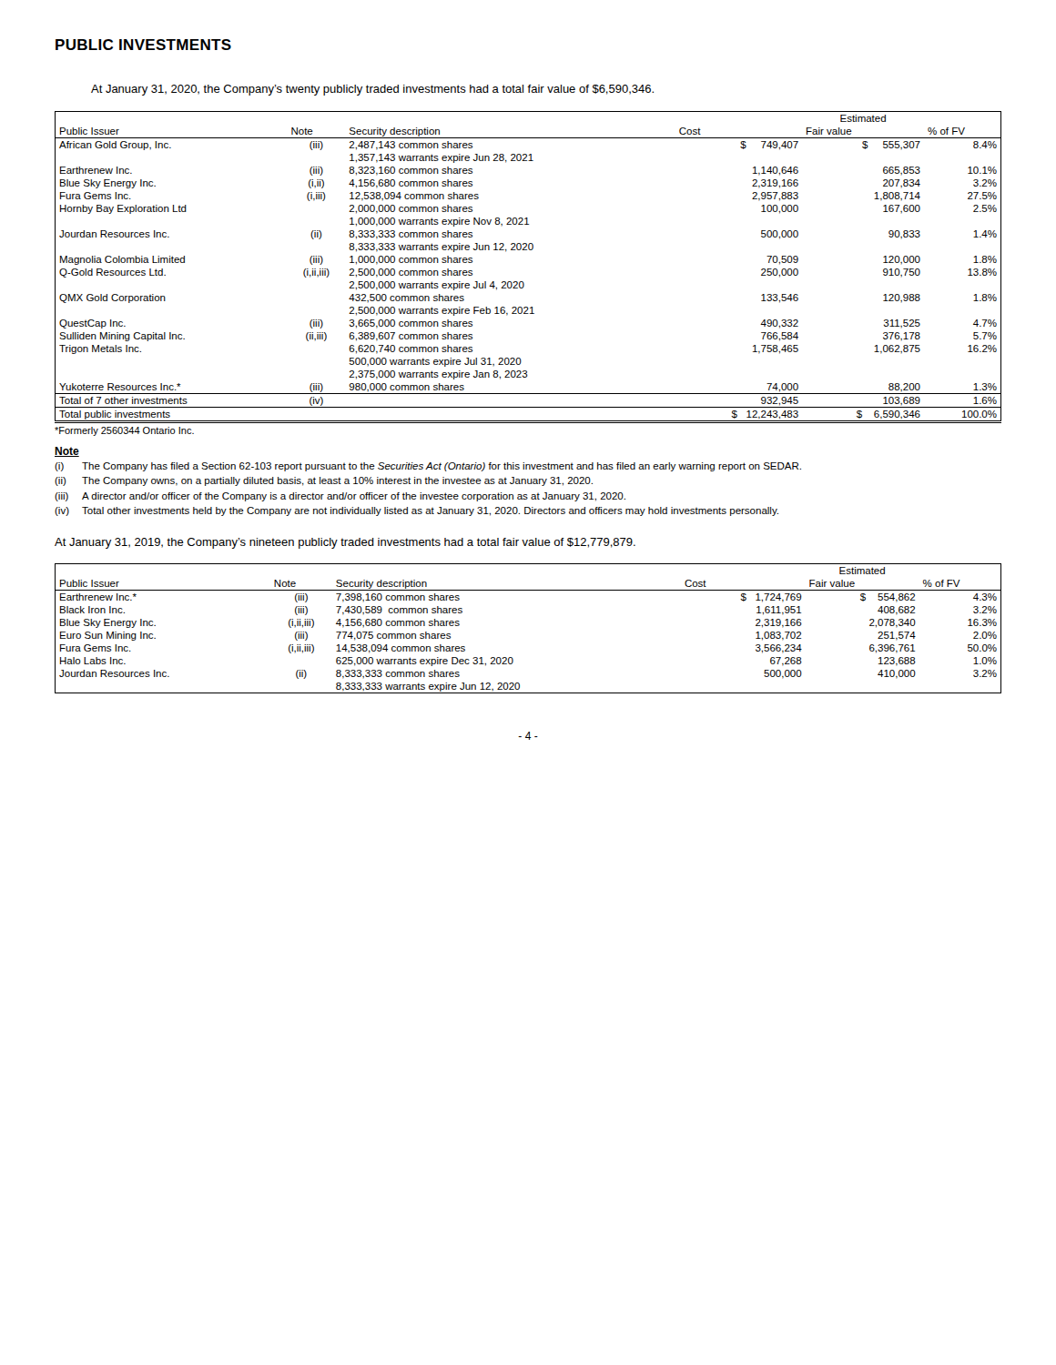PUBLIC INVESTMENTS
At January 31, 2020, the Company’s twenty publicly traded investments had a total fair value of $6,590,346.
| | | | | Estimated | |
| Public Issuer | Note | Security description | Cost | Fair value | % of FV |
| African Gold Group, Inc. | (iii) | 2,487,143 common shares | $ 749,407 | $ 555,307 | 8.4% |
| | | 1,357,143 warrants expire Jun 28, 2021 | | | |
| Earthrenew Inc. | (iii) | 8,323,160 common shares | 1,140,646 | 665,853 | 10.1% |
| Blue Sky Energy Inc. | (i,ii) | 4,156,680 common shares | 2,319,166 | 207,834 | 3.2% |
| Fura Gems Inc. | (i,iii) | 12,538,094 common shares | 2,957,883 | 1,808,714 | 27.5% |
| Hornby Bay Exploration Ltd | | 2,000,000 common shares | 100,000 | 167,600 | 2.5% |
| | | 1,000,000 warrants expire Nov 8, 2021 | | | |
| Jourdan Resources Inc. | (ii) | 8,333,333 common shares | 500,000 | 90,833 | 1.4% |
| | | 8,333,333 warrants expire Jun 12, 2020 | | | |
| Magnolia Colombia Limited | (iii) | 1,000,000 common shares | 70,509 | 120,000 | 1.8% |
| Q-Gold Resources Ltd. | (i,ii,iii) | 2,500,000 common shares | 250,000 | 910,750 | 13.8% |
| | | 2,500,000 warrants expire Jul 4, 2020 | | | |
| QMX Gold Corporation | | 432,500 common shares | 133,546 | 120,988 | 1.8% |
| | | 2,500,000 warrants expire Feb 16, 2021 | | | |
| QuestCap Inc. | (iii) | 3,665,000 common shares | 490,332 | 311,525 | 4.7% |
| Sulliden Mining Capital Inc. | (ii,iii) | 6,389,607 common shares | 766,584 | 376,178 | 5.7% |
| Trigon Metals Inc. | | 6,620,740 common shares | 1,758,465 | 1,062,875 | 16.2% |
| | | 500,000 warrants expire Jul 31, 2020 | | | |
| | | 2,375,000 warrants expire Jan 8, 2023 | | | |
| Yukoterre Resources Inc.* | (iii) | 980,000 common shares | 74,000 | 88,200 | 1.3% |
| Total of 7 other investments | (iv) | | 932,945 | 103,689 | 1.6% |
| Total public investments | | | $ 12,243,483 | $ 6,590,346 | 100.0% |
*Formerly 2560344 Ontario Inc.
Note
(i) The Company has filed a Section 62-103 report pursuant to the Securities Act (Ontario) for this investment and has filed an early warning report on SEDAR.
(ii) The Company owns, on a partially diluted basis, at least a 10% interest in the investee as at January 31, 2020.
(iii) A director and/or officer of the Company is a director and/or officer of the investee corporation as at January 31, 2020.
(iv) Total other investments held by the Company are not individually listed as at January 31, 2020. Directors and officers may hold investments personally.
At January 31, 2019, the Company’s nineteen publicly traded investments had a total fair value of $12,779,879.
| | | | | Estimated | |
| Public Issuer | Note | Security description | Cost | Fair value | % of FV |
| Earthrenew Inc.* | (iii) | 7,398,160 common shares | $ 1,724,769 | $ 554,862 | 4.3% |
| Black Iron Inc. | (iii) | 7,430,589 common shares | 1,611,951 | 408,682 | 3.2% |
| Blue Sky Energy Inc. | (i,ii,iii) | 4,156,680 common shares | 2,319,166 | 2,078,340 | 16.3% |
| Euro Sun Mining Inc. | (iii) | 774,075 common shares | 1,083,702 | 251,574 | 2.0% |
| Fura Gems Inc. | (i,ii,iii) | 14,538,094 common shares | 3,566,234 | 6,396,761 | 50.0% |
| Halo Labs Inc. | | 625,000 warrants expire Dec 31, 2020 | 67,268 | 123,688 | 1.0% |
| Jourdan Resources Inc. | (ii) | 8,333,333 common shares | 500,000 | 410,000 | 3.2% |
| | | 8,333,333 warrants expire Jun 12, 2020 | | | |
- 4 -